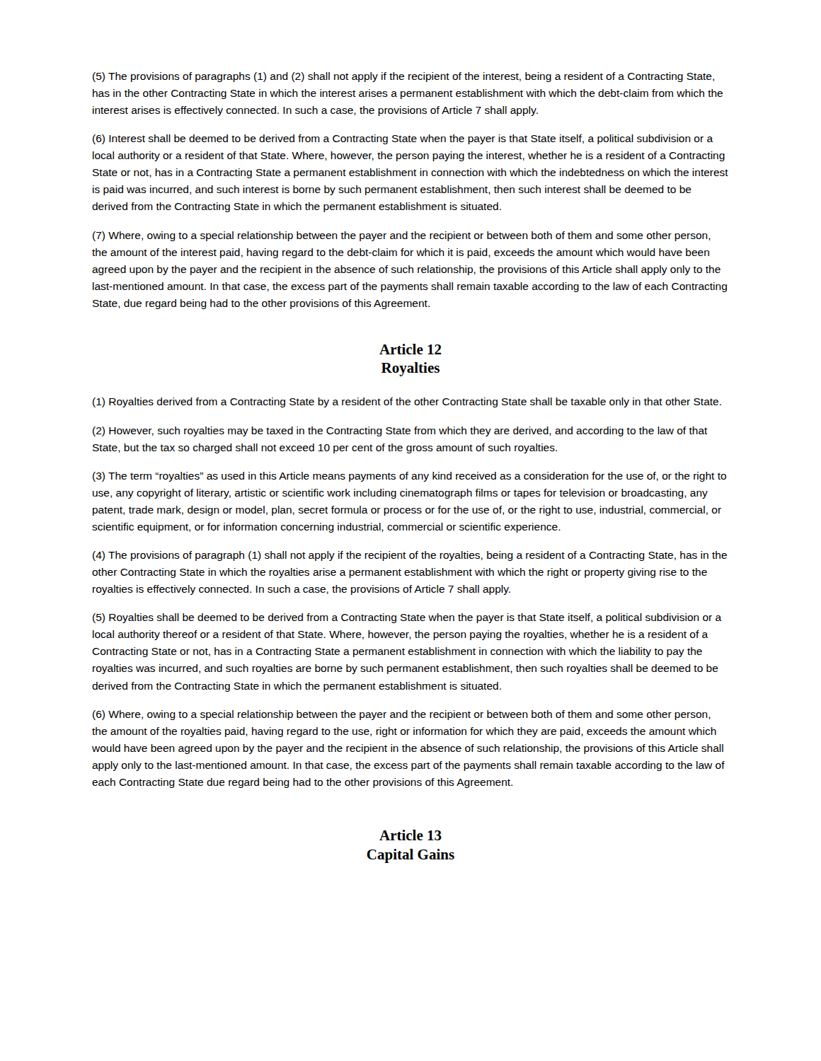(5) The provisions of paragraphs (1) and (2) shall not apply if the recipient of the interest, being a resident of a Contracting State, has in the other Contracting State in which the interest arises a permanent establishment with which the debt-claim from which the interest arises is effectively connected. In such a case, the provisions of Article 7 shall apply.
(6) Interest shall be deemed to be derived from a Contracting State when the payer is that State itself, a political subdivision or a local authority or a resident of that State. Where, however, the person paying the interest, whether he is a resident of a Contracting State or not, has in a Contracting State a permanent establishment in connection with which the indebtedness on which the interest is paid was incurred, and such interest is borne by such permanent establishment, then such interest shall be deemed to be derived from the Contracting State in which the permanent establishment is situated.
(7) Where, owing to a special relationship between the payer and the recipient or between both of them and some other person, the amount of the interest paid, having regard to the debt-claim for which it is paid, exceeds the amount which would have been agreed upon by the payer and the recipient in the absence of such relationship, the provisions of this Article shall apply only to the last-mentioned amount. In that case, the excess part of the payments shall remain taxable according to the law of each Contracting State, due regard being had to the other provisions of this Agreement.
Article 12 Royalties
(1) Royalties derived from a Contracting State by a resident of the other Contracting State shall be taxable only in that other State.
(2) However, such royalties may be taxed in the Contracting State from which they are derived, and according to the law of that State, but the tax so charged shall not exceed 10 per cent of the gross amount of such royalties.
(3) The term “royalties” as used in this Article means payments of any kind received as a consideration for the use of, or the right to use, any copyright of literary, artistic or scientific work including cinematograph films or tapes for television or broadcasting, any patent, trade mark, design or model, plan, secret formula or process or for the use of, or the right to use, industrial, commercial, or scientific equipment, or for information concerning industrial, commercial or scientific experience.
(4) The provisions of paragraph (1) shall not apply if the recipient of the royalties, being a resident of a Contracting State, has in the other Contracting State in which the royalties arise a permanent establishment with which the right or property giving rise to the royalties is effectively connected. In such a case, the provisions of Article 7 shall apply.
(5) Royalties shall be deemed to be derived from a Contracting State when the payer is that State itself, a political subdivision or a local authority thereof or a resident of that State. Where, however, the person paying the royalties, whether he is a resident of a Contracting State or not, has in a Contracting State a permanent establishment in connection with which the liability to pay the royalties was incurred, and such royalties are borne by such permanent establishment, then such royalties shall be deemed to be derived from the Contracting State in which the permanent establishment is situated.
(6) Where, owing to a special relationship between the payer and the recipient or between both of them and some other person, the amount of the royalties paid, having regard to the use, right or information for which they are paid, exceeds the amount which would have been agreed upon by the payer and the recipient in the absence of such relationship, the provisions of this Article shall apply only to the last-mentioned amount. In that case, the excess part of the payments shall remain taxable according to the law of each Contracting State due regard being had to the other provisions of this Agreement.
Article 13 Capital Gains